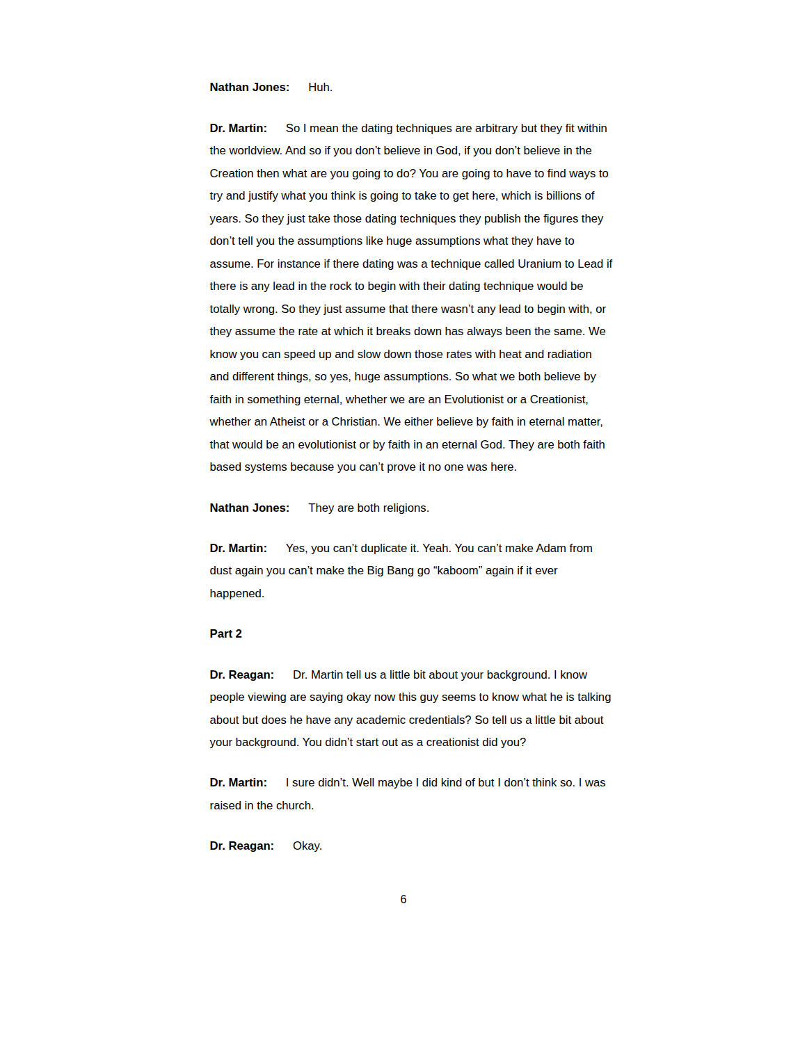Nathan Jones: Huh.
Dr. Martin: So I mean the dating techniques are arbitrary but they fit within the worldview. And so if you don’t believe in God, if you don’t believe in the Creation then what are you going to do? You are going to have to find ways to try and justify what you think is going to take to get here, which is billions of years. So they just take those dating techniques they publish the figures they don’t tell you the assumptions like huge assumptions what they have to assume. For instance if there dating was a technique called Uranium to Lead if there is any lead in the rock to begin with their dating technique would be totally wrong. So they just assume that there wasn’t any lead to begin with, or they assume the rate at which it breaks down has always been the same. We know you can speed up and slow down those rates with heat and radiation and different things, so yes, huge assumptions. So what we both believe by faith in something eternal, whether we are an Evolutionist or a Creationist, whether an Atheist or a Christian. We either believe by faith in eternal matter, that would be an evolutionist or by faith in an eternal God. They are both faith based systems because you can’t prove it no one was here.
Nathan Jones: They are both religions.
Dr. Martin: Yes, you can’t duplicate it. Yeah. You can’t make Adam from dust again you can’t make the Big Bang go “kaboom” again if it ever happened.
Part 2
Dr. Reagan: Dr. Martin tell us a little bit about your background. I know people viewing are saying okay now this guy seems to know what he is talking about but does he have any academic credentials? So tell us a little bit about your background. You didn’t start out as a creationist did you?
Dr. Martin: I sure didn’t. Well maybe I did kind of but I don’t think so. I was raised in the church.
Dr. Reagan: Okay.
6